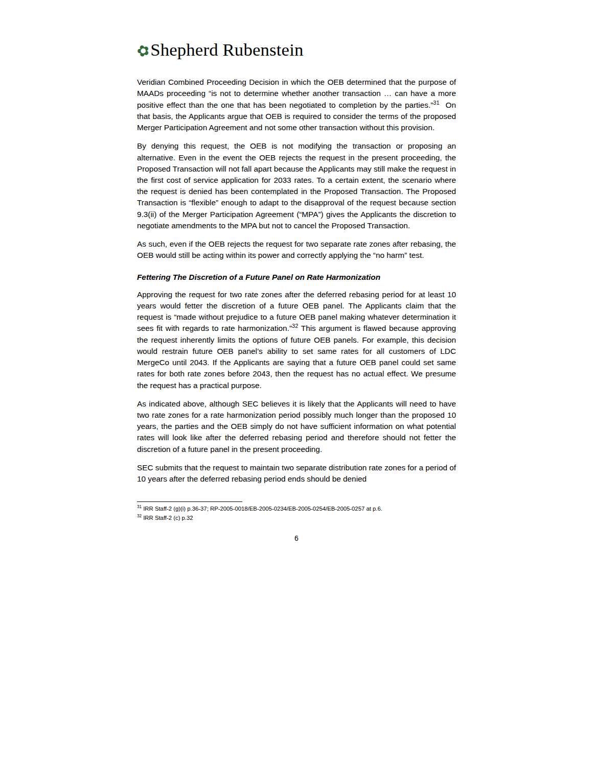✿Shepherd Rubenstein
Veridian Combined Proceeding Decision in which the OEB determined that the purpose of MAADs proceeding “is not to determine whether another transaction … can have a more positive effect than the one that has been negotiated to completion by the parties.”31 On that basis, the Applicants argue that OEB is required to consider the terms of the proposed Merger Participation Agreement and not some other transaction without this provision.
By denying this request, the OEB is not modifying the transaction or proposing an alternative. Even in the event the OEB rejects the request in the present proceeding, the Proposed Transaction will not fall apart because the Applicants may still make the request in the first cost of service application for 2033 rates. To a certain extent, the scenario where the request is denied has been contemplated in the Proposed Transaction. The Proposed Transaction is “flexible” enough to adapt to the disapproval of the request because section 9.3(ii) of the Merger Participation Agreement (“MPA”) gives the Applicants the discretion to negotiate amendments to the MPA but not to cancel the Proposed Transaction.
As such, even if the OEB rejects the request for two separate rate zones after rebasing, the OEB would still be acting within its power and correctly applying the “no harm” test.
Fettering The Discretion of a Future Panel on Rate Harmonization
Approving the request for two rate zones after the deferred rebasing period for at least 10 years would fetter the discretion of a future OEB panel. The Applicants claim that the request is “made without prejudice to a future OEB panel making whatever determination it sees fit with regards to rate harmonization.”32 This argument is flawed because approving the request inherently limits the options of future OEB panels. For example, this decision would restrain future OEB panel’s ability to set same rates for all customers of LDC MergeCo until 2043. If the Applicants are saying that a future OEB panel could set same rates for both rate zones before 2043, then the request has no actual effect. We presume the request has a practical purpose.
As indicated above, although SEC believes it is likely that the Applicants will need to have two rate zones for a rate harmonization period possibly much longer than the proposed 10 years, the parties and the OEB simply do not have sufficient information on what potential rates will look like after the deferred rebasing period and therefore should not fetter the discretion of a future panel in the present proceeding.
SEC submits that the request to maintain two separate distribution rate zones for a period of 10 years after the deferred rebasing period ends should be denied
31 IRR Staff-2 (g)(i) p.36-37; RP-2005-0018/EB-2005-0234/EB-2005-0254/EB-2005-0257 at p.6.
32 IRR Staff-2 (c) p.32
6